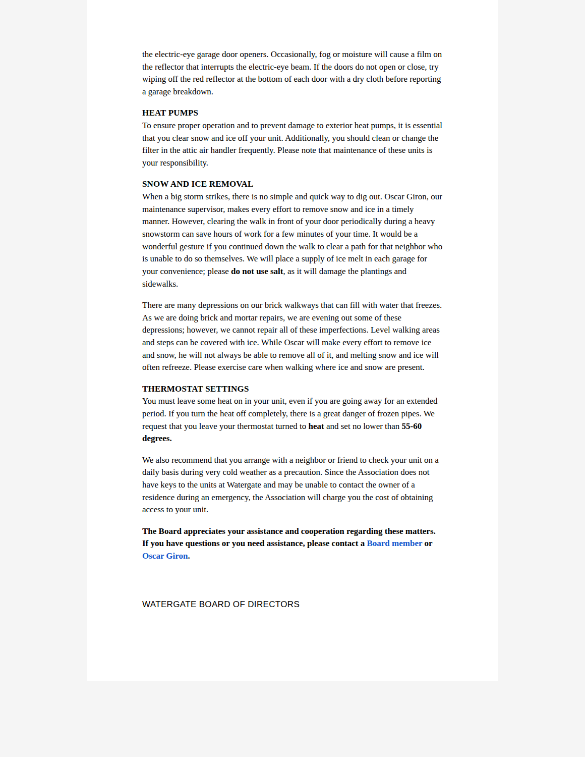the electric-eye garage door openers. Occasionally, fog or moisture will cause a film on the reflector that interrupts the electric-eye beam. If the doors do not open or close, try wiping off the red reflector at the bottom of each door with a dry cloth before reporting a garage breakdown.
HEAT PUMPS
To ensure proper operation and to prevent damage to exterior heat pumps, it is essential that you clear snow and ice off your unit. Additionally, you should clean or change the filter in the attic air handler frequently. Please note that maintenance of these units is your responsibility.
SNOW AND ICE REMOVAL
When a big storm strikes, there is no simple and quick way to dig out. Oscar Giron, our maintenance supervisor, makes every effort to remove snow and ice in a timely manner. However, clearing the walk in front of your door periodically during a heavy snowstorm can save hours of work for a few minutes of your time. It would be a wonderful gesture if you continued down the walk to clear a path for that neighbor who is unable to do so themselves. We will place a supply of ice melt in each garage for your convenience; please do not use salt, as it will damage the plantings and sidewalks.
There are many depressions on our brick walkways that can fill with water that freezes. As we are doing brick and mortar repairs, we are evening out some of these depressions; however, we cannot repair all of these imperfections. Level walking areas and steps can be covered with ice. While Oscar will make every effort to remove ice and snow, he will not always be able to remove all of it, and melting snow and ice will often refreeze. Please exercise care when walking where ice and snow are present.
THERMOSTAT SETTINGS
You must leave some heat on in your unit, even if you are going away for an extended period. If you turn the heat off completely, there is a great danger of frozen pipes. We request that you leave your thermostat turned to heat and set no lower than 55-60 degrees.
We also recommend that you arrange with a neighbor or friend to check your unit on a daily basis during very cold weather as a precaution. Since the Association does not have keys to the units at Watergate and may be unable to contact the owner of a residence during an emergency, the Association will charge you the cost of obtaining access to your unit.
The Board appreciates your assistance and cooperation regarding these matters. If you have questions or you need assistance, please contact a Board member or Oscar Giron.
WATERGATE BOARD OF DIRECTORS